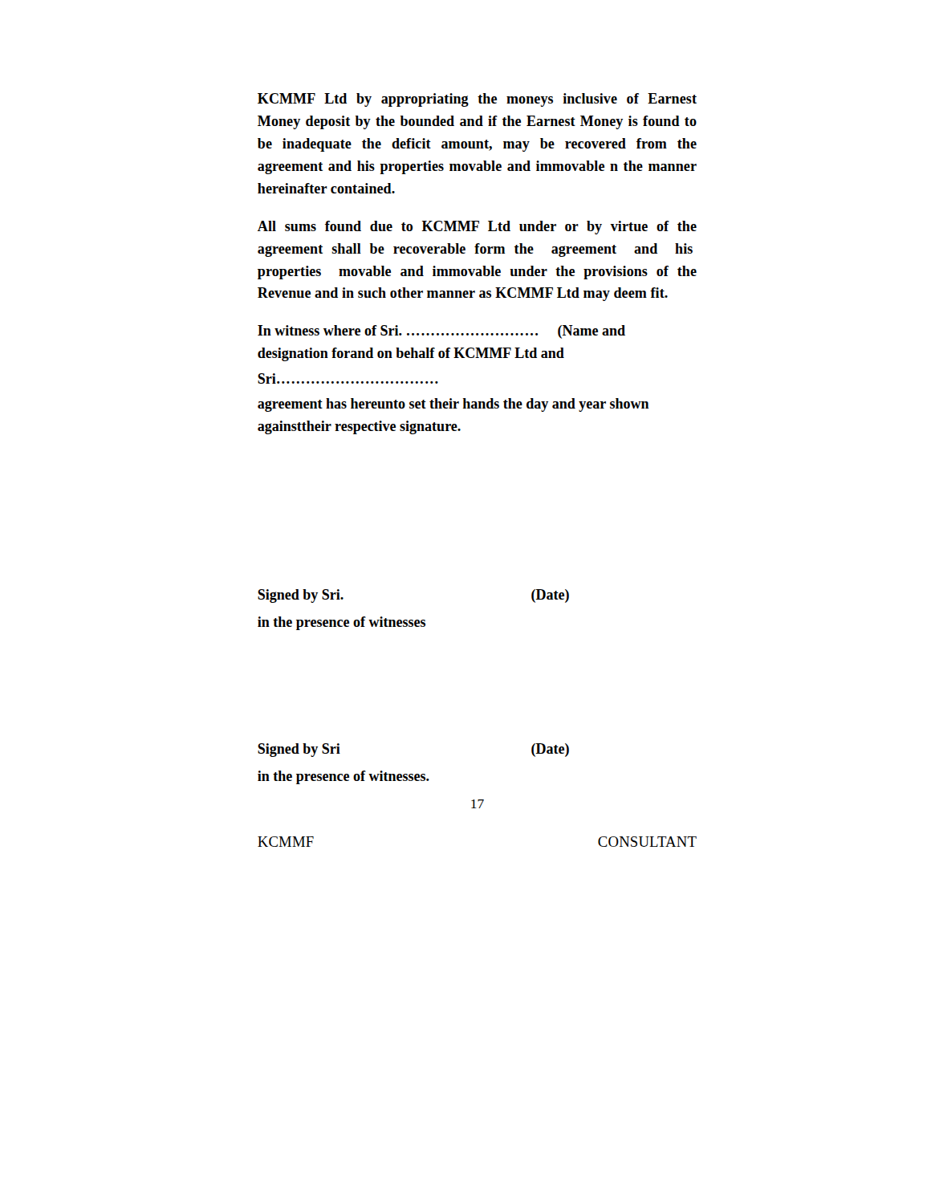KCMMF Ltd by appropriating the moneys inclusive of Earnest Money deposit by the bounded and if the Earnest Money is found to be inadequate the deficit amount, may be recovered from the agreement and his properties movable and immovable n the manner hereinafter contained.
All sums found due to KCMMF Ltd under or by virtue of the agreement shall be recoverable form the agreement and his properties movable and immovable under the provisions of the Revenue and in such other manner as KCMMF Ltd may deem fit.
In witness where of Sri. ……………………… (Name and designation forand on behalf of KCMMF Ltd and
Sri……………………………
agreement has hereunto set their hands the day and year shown againsttheir respective signature.
Signed by Sri.(Date)
in the presence of witnesses
Signed by Sri(Date)
in the presence of witnesses.
17
KCMMF CONSULTANT